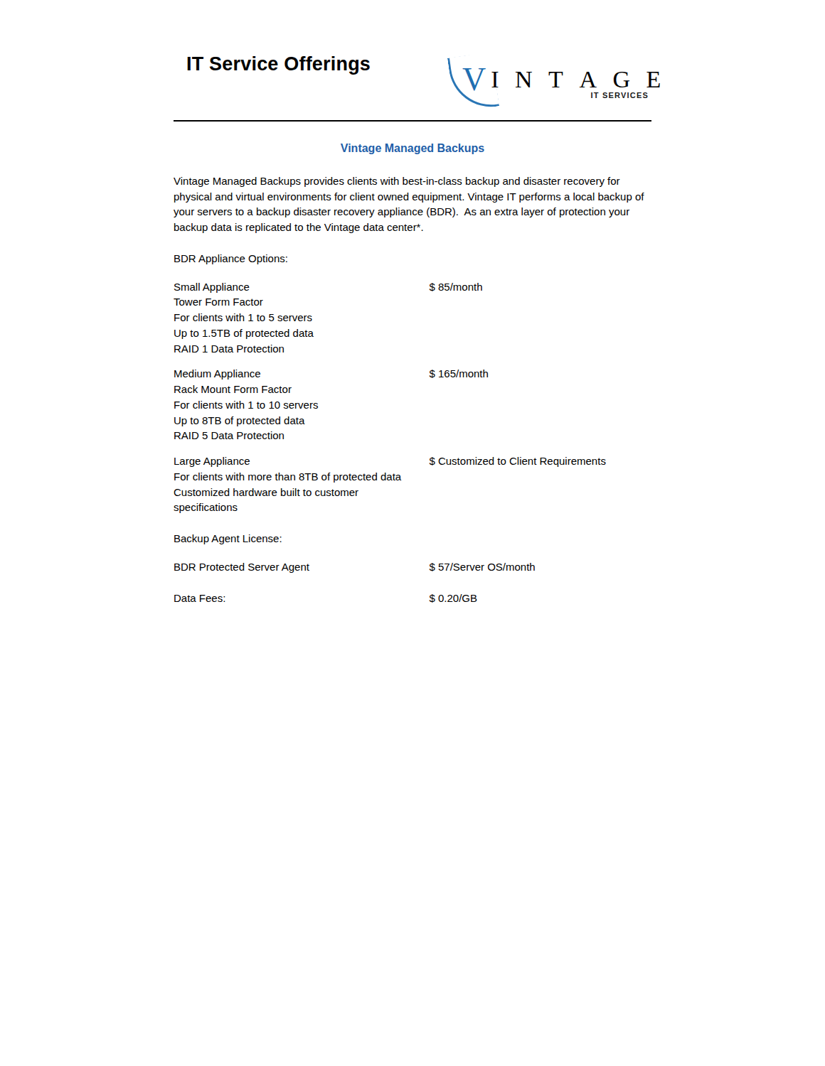IT Service Offerings
VI N T A G E
IT SERVICES
Vintage Managed Backups
Vintage Managed Backups provides clients with best-in-class backup and disaster recovery for physical and virtual environments for client owned equipment. Vintage IT performs a local backup of your servers to a backup disaster recovery appliance (BDR). As an extra layer of protection your backup data is replicated to the Vintage data center*.
BDR Appliance Options:
| Small Appliance Tower Form Factor For clients with 1 to 5 servers Up to 1.5TB of protected data RAID 1 Data Protection | $ 85/month |
| Medium Appliance Rack Mount Form Factor For clients with 1 to 10 servers Up to 8TB of protected data RAID 5 Data Protection | $ 165/month |
| Large Appliance For clients with more than 8TB of protected data Customized hardware built to customer specifications | $ Customized to Client Requirements |
Backup Agent License:
| BDR Protected Server Agent | $ 57/Server OS/month |
| Data Fees: | $ 0.20/GB |